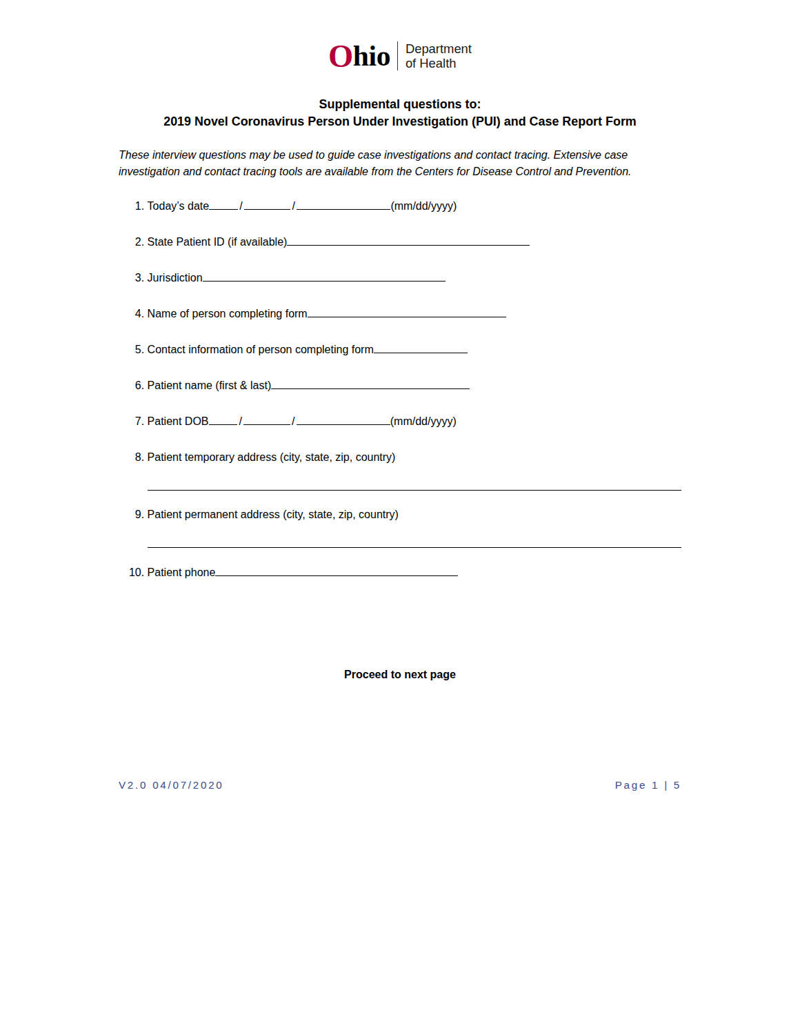Ohio Department
of Health
Supplemental questions to: 2019 Novel Coronavirus Person Under Investigation (PUI) and Case Report Form
These interview questions may be used to guide case investigations and contact tracing. Extensive case investigation and contact tracing tools are available from the Centers for Disease Control and Prevention.
Today’s date / / (mm/dd/yyyy)
State Patient ID (if available)
Jurisdiction
Name of person completing form
Contact information of person completing form
Patient name (first & last)
Patient DOB / / (mm/dd/yyyy)
Patient temporary address (city, state, zip, country)
Patient permanent address (city, state, zip, country)
Patient phone
Proceed to next page
V2.0 04/07/2020 Page 1 | 5